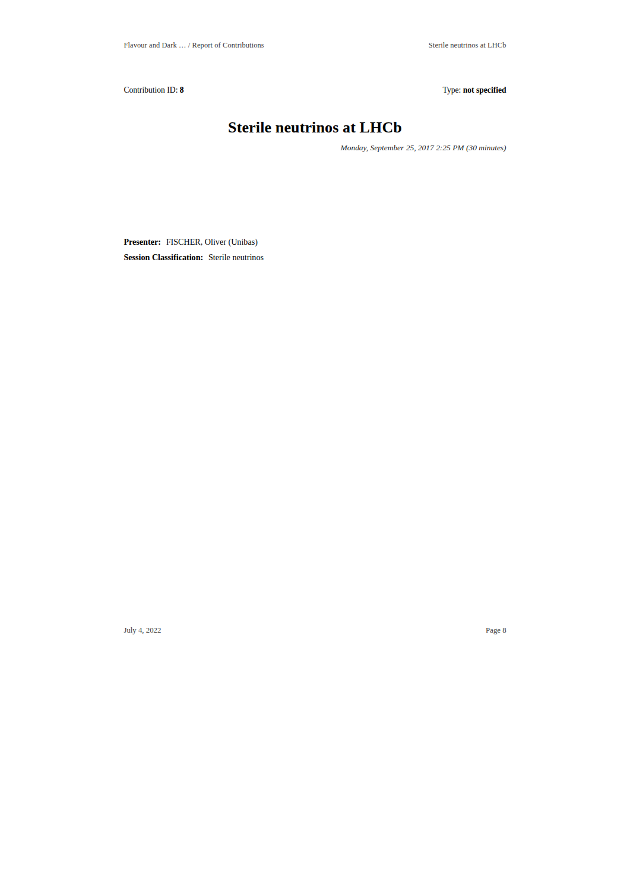Flavour and Dark … / Report of Contributions
Sterile neutrinos at LHCb
Contribution ID: 8
Type: not specified
Sterile neutrinos at LHCb
Monday, September 25, 2017 2:25 PM (30 minutes)
Presenter: FISCHER, Oliver (Unibas)
Session Classification: Sterile neutrinos
July 4, 2022
Page 8